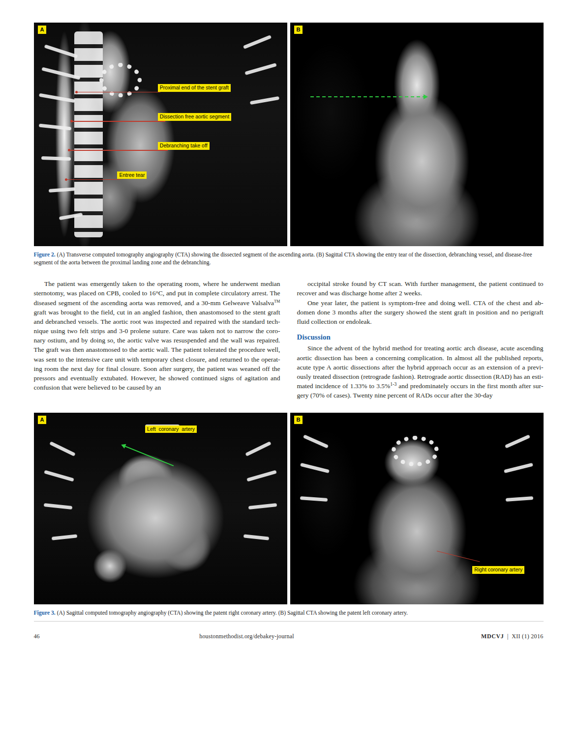A
Proximal end of the stent graft Dissection free aortic segment Debranching take off Entree tear
B
Figure 2. (A) Transverse computed tomography angiography (CTA) showing the dissected segment of the ascending aorta. (B) Sagittal CTA showing the entry tear of the dissection, debranching vessel, and disease-free segment of the aorta between the proximal landing zone and the debranching.
The patient was emergently taken to the operating room, where he underwent median sternotomy, was placed on CPB, cooled to 16°C, and put in complete circulatory arrest. The diseased segment of the ascending aorta was removed, and a 30-mm Gelweave ValsalvaTM graft was brought to the field, cut in an angled fashion, then anastomosed to the stent graft and debranched vessels. The aortic root was inspected and repaired with the standard technique using two felt strips and 3-0 prolene suture. Care was taken not to narrow the coronary ostium, and by doing so, the aortic valve was resuspended and the wall was repaired. The graft was then anastomosed to the aortic wall. The patient tolerated the procedure well, was sent to the intensive care unit with temporary chest closure, and returned to the operating room the next day for final closure. Soon after surgery, the patient was weaned off the pressors and eventually extubated. However, he showed continued signs of agitation and confusion that were believed to be caused by an
occipital stroke found by CT scan. With further management, the patient continued to recover and was discharge home after 2 weeks.
One year later, the patient is symptom-free and doing well. CTA of the chest and abdomen done 3 months after the surgery showed the stent graft in position and no perigraft fluid collection or endoleak.
Discussion
Since the advent of the hybrid method for treating aortic arch disease, acute ascending aortic dissection has been a concerning complication. In almost all the published reports, acute type A aortic dissections after the hybrid approach occur as an extension of a previously treated dissection (retrograde fashion). Retrograde aortic dissection (RAD) has an estimated incidence of 1.33% to 3.5%1-3 and predominately occurs in the first month after surgery (70% of cases). Twenty nine percent of RADs occur after the 30-day
A
Left coronary artery
B
Right coronary artery
Figure 3. (A) Sagittal computed tomography angiography (CTA) showing the patent right coronary artery. (B) Sagittal CTA showing the patent left coronary artery.
46
houstonmethodist.org/debakey-journal
MDCVJ | XII (1) 2016